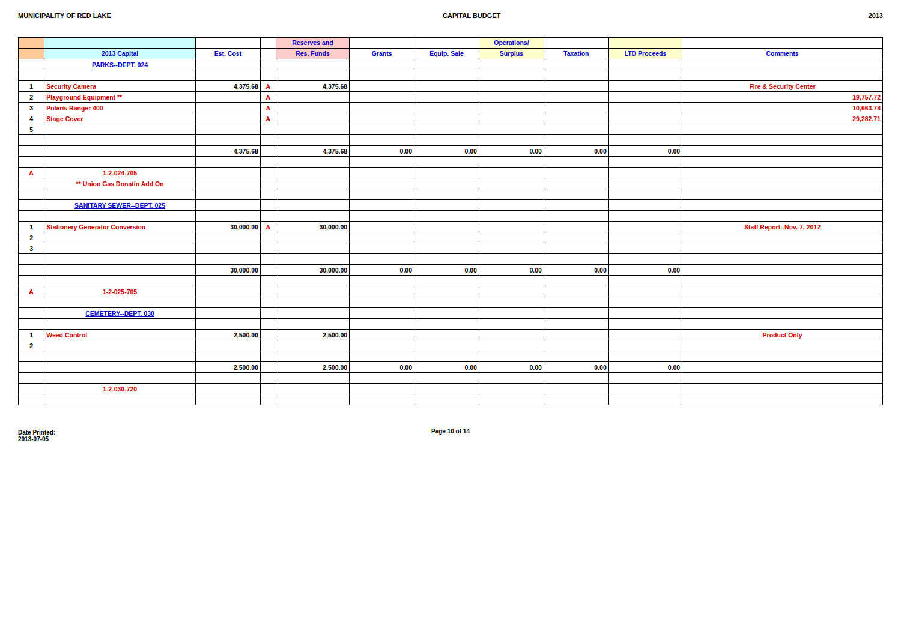MUNICIPALITY OF RED LAKE
CAPITAL BUDGET
2013
| | | | | Reserves and | | | Operations/ | | | |
| | 2013 Capital | Est. Cost | | Res. Funds | Grants | Equip. Sale | Surplus | Taxation | LTD Proceeds | Comments |
| | PARKS--DEPT. 024 | | | | | | | | | |
| 1 | Security Camera | 4,375.68 | A | 4,375.68 | | | | | | Fire & Security Center |
| 2 | Playground Equipment ** | | A | | | | | | | 19,757.72 |
| 3 | Polaris Ranger 400 | | A | | | | | | | 10,663.78 |
| 4 | Stage Cover | | A | | | | | | | 29,282.71 |
| 5 | | | | | | | | | | |
| | | 4,375.68 | | 4,375.68 | 0.00 | 0.00 | 0.00 | 0.00 | 0.00 | |
| A | 1-2-024-705 | | | | | | | | | |
| | ** Union Gas Donatin Add On | | | | | | | | | |
| | SANITARY SEWER--DEPT. 025 | | | | | | | | | |
| 1 | Stationery Generator Conversion | 30,000.00 | A | 30,000.00 | | | | | | Staff Report--Nov. 7, 2012 |
| 2 | | | | | | | | | | |
| 3 | | | | | | | | | | |
| | | 30,000.00 | | 30,000.00 | 0.00 | 0.00 | 0.00 | 0.00 | 0.00 | |
| A | 1-2-025-705 | | | | | | | | | |
| | CEMETERY--DEPT. 030 | | | | | | | | | |
| 1 | Weed Control | 2,500.00 | | 2,500.00 | | | | | | Product Only |
| 2 | | | | | | | | | | |
| | | 2,500.00 | | 2,500.00 | 0.00 | 0.00 | 0.00 | 0.00 | 0.00 | |
| | 1-2-030-720 | | | | | | | | | |
Date Printed:
2013-07-05
Page 10 of 14